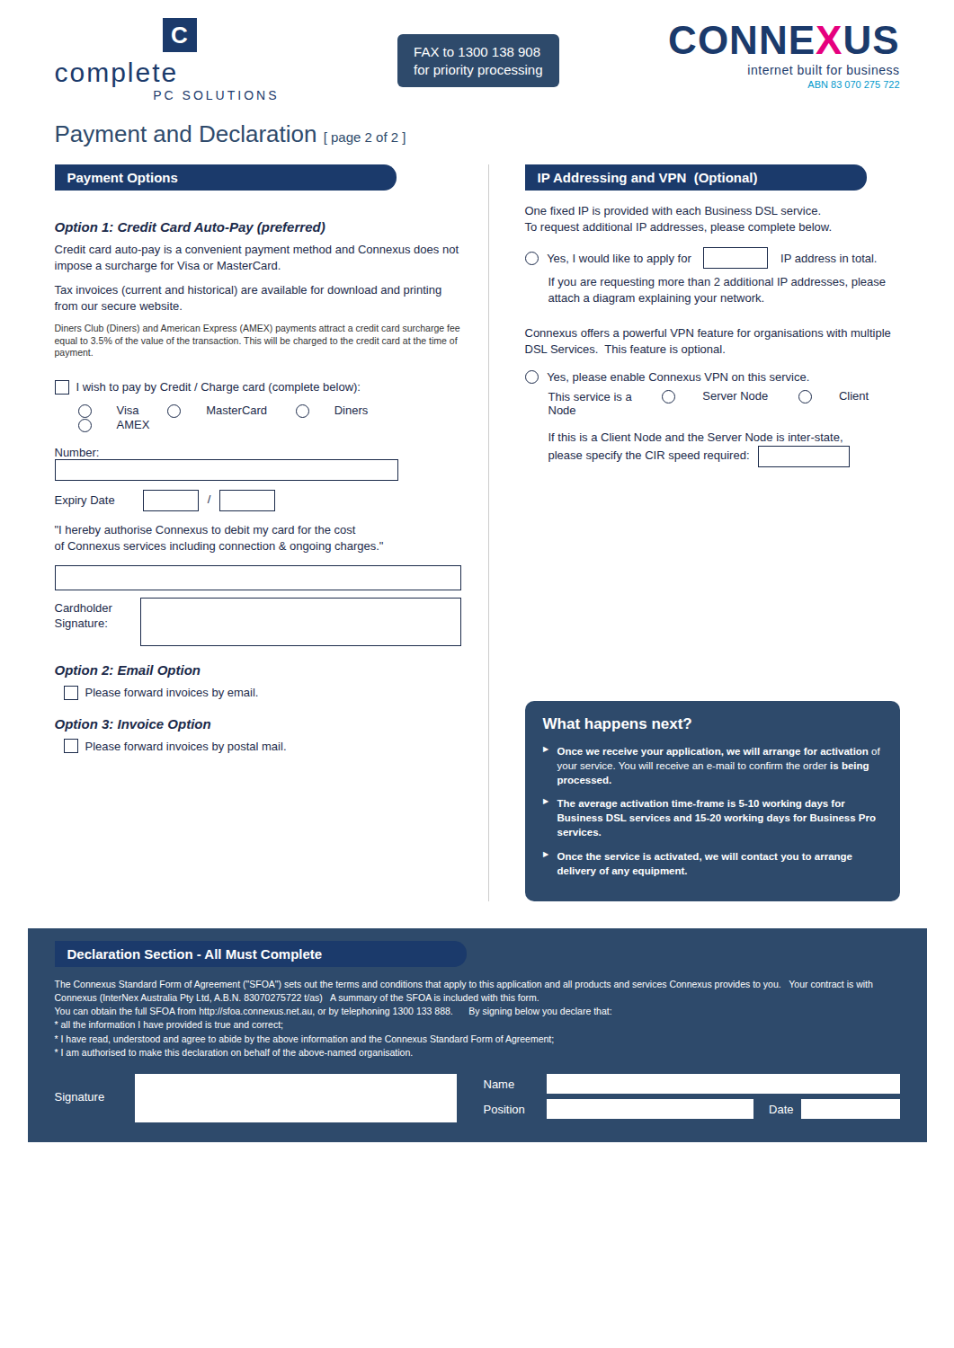C
complete
PC SOLUTIONS
FAX to 1300 138 908
for priority processing
CONNEXUS
internet built for business
ABN 83 070 275 722
Payment and Declaration [ page 2 of 2 ]
Payment Options
Option 1: Credit Card Auto-Pay (preferred)
Credit card auto-pay is a convenient payment method and Connexus does not impose a surcharge for Visa or MasterCard.
Tax invoices (current and historical) are available for download and printing from our secure website.
Diners Club (Diners) and American Express (AMEX) payments attract a credit card surcharge fee equal to 3.5% of the value of the transaction. This will be charged to the credit card at the time of payment.
I wish to pay by Credit / Charge card (complete below):
Visa MasterCard Diners AMEX
Number:
Expiry Date /
"I hereby authorise Connexus to debit my card for the cost
of Connexus services including connection & ongoing charges."
Cardholder
Signature:
Option 2: Email Option
Please forward invoices by email.
Option 3: Invoice Option
Please forward invoices by postal mail.
IP Addressing and VPN (Optional)
One fixed IP is provided with each Business DSL service.
To request additional IP addresses, please complete below.
Yes, I would like to apply for IP address in total.
If you are requesting more than 2 additional IP addresses, please attach a diagram explaining your network.
Connexus offers a powerful VPN feature for organisations with multiple DSL Services. This feature is optional.
Yes, please enable Connexus VPN on this service.
This service is a Server Node Client Node
If this is a Client Node and the Server Node is inter-state,
please specify the CIR speed required:
What happens next?
Once we receive your application, we will arrange for activation of your service. You will receive an e-mail to confirm the order is being processed.
The average activation time-frame is 5-10 working days for Business DSL services and 15-20 working days for Business Pro services.
Once the service is activated, we will contact you to arrange delivery of any equipment.
Declaration Section - All Must Complete
The Connexus Standard Form of Agreement ("SFOA") sets out the terms and conditions that apply to this application and all products and services Connexus provides to you. Your contract is with Connexus (InterNex Australia Pty Ltd, A.B.N. 83070275722 t/as) A summary of the SFOA is included with this form.
You can obtain the full SFOA from http://sfoa.connexus.net.au, or by telephoning 1300 133 888. By signing below you declare that:
* all the information I have provided is true and correct;
* I have read, understood and agree to abide by the above information and the Connexus Standard Form of Agreement;
* I am authorised to make this declaration on behalf of the above-named organisation.
Signature
Name
Position
Date